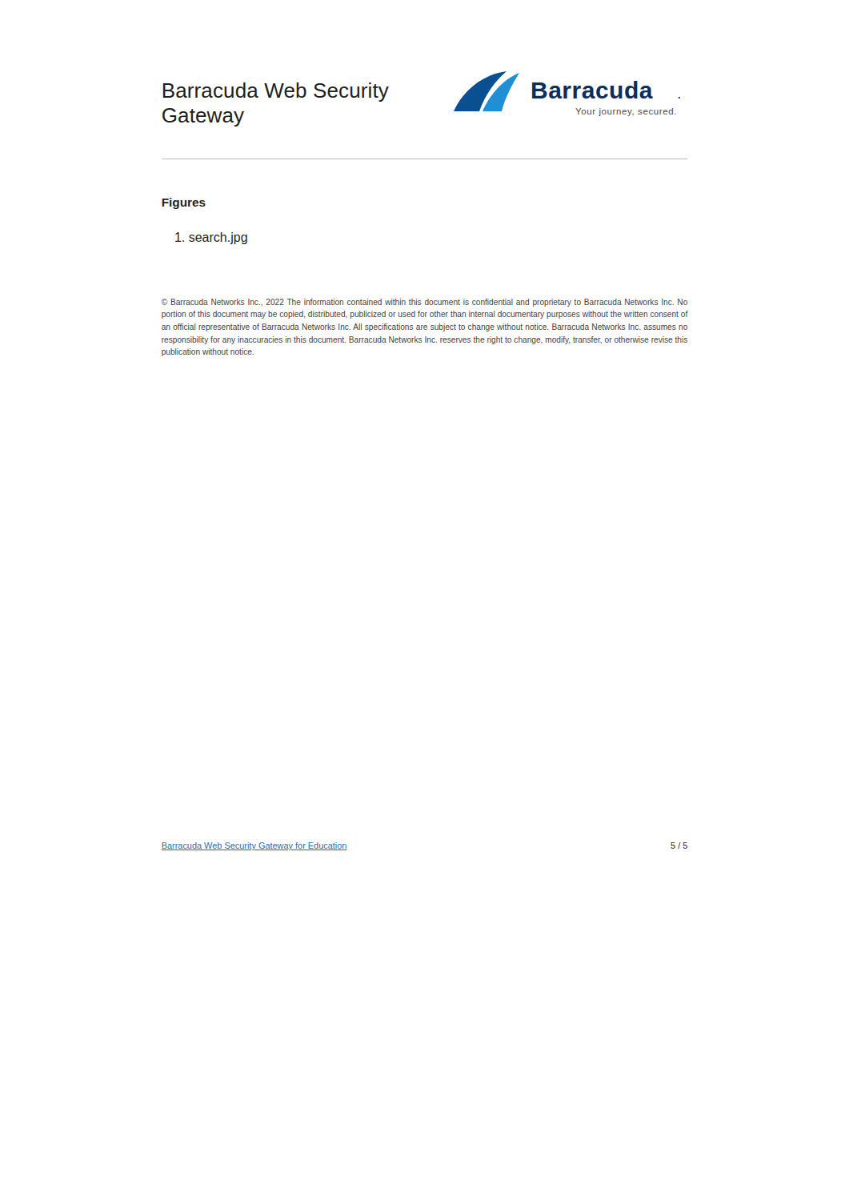Barracuda Web Security Gateway
Barracuda . Your journey, secured.
Figures
search.jpg
© Barracuda Networks Inc., 2022 The information contained within this document is confidential and proprietary to Barracuda Networks Inc. No portion of this document may be copied, distributed, publicized or used for other than internal documentary purposes without the written consent of an official representative of Barracuda Networks Inc. All specifications are subject to change without notice. Barracuda Networks Inc. assumes no responsibility for any inaccuracies in this document. Barracuda Networks Inc. reserves the right to change, modify, transfer, or otherwise revise this publication without notice.
Barracuda Web Security Gateway for Education 5 / 5